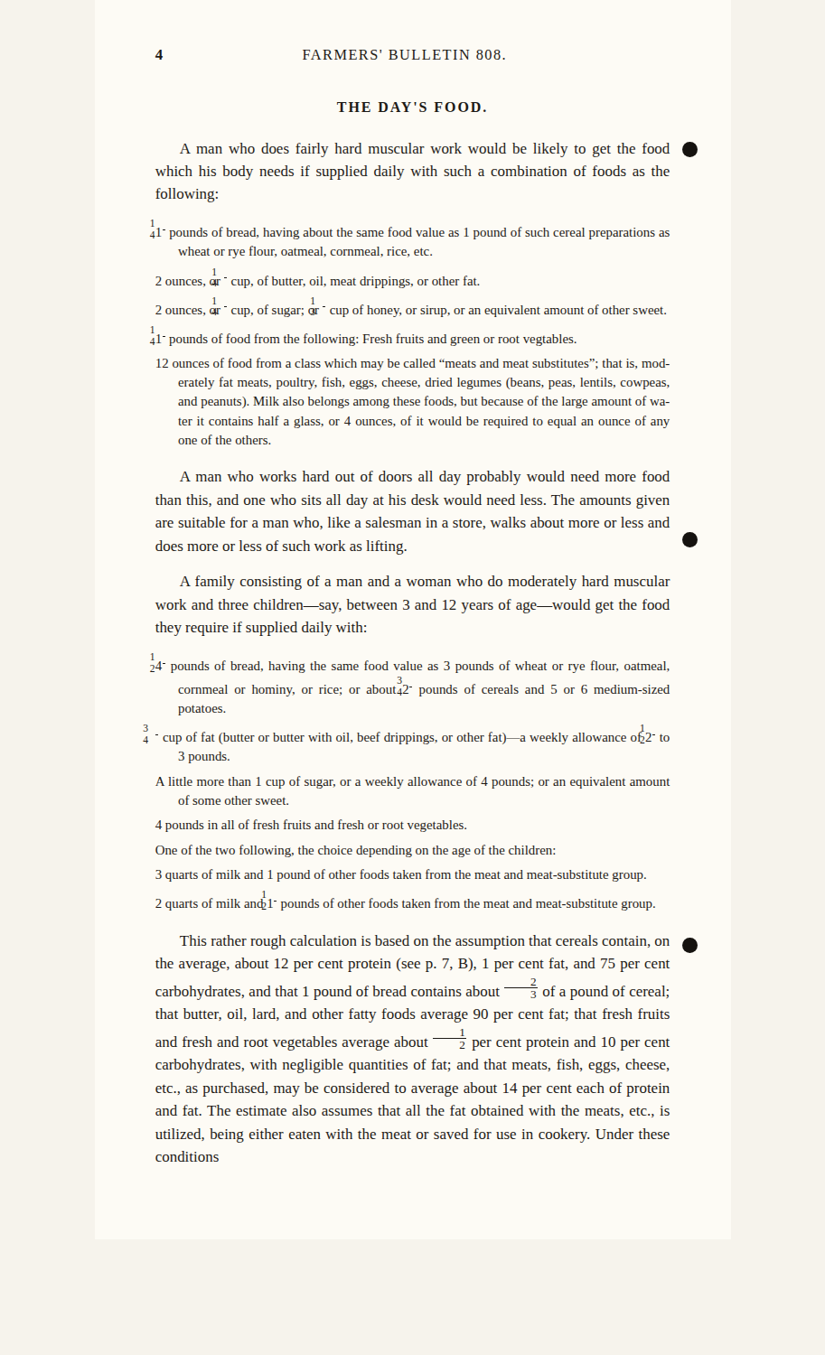4 Farmers' Bulletin 808.
The Day's Food.
A man who does fairly hard muscular work would be likely to get the food which his body needs if supplied daily with such a combination of foods as the following:
114 pounds of bread, having about the same food value as 1 pound of such cereal preparations as wheat or rye flour, oatmeal, cornmeal, rice, etc.
2 ounces, or 14 cup, of butter, oil, meat drippings, or other fat.
2 ounces, or 14 cup, of sugar; or 13 cup of honey, or sirup, or an equivalent amount of other sweet.
114 pounds of food from the following: Fresh fruits and green or root vegtables.
12 ounces of food from a class which may be called “meats and meat substitutes”; that is, moderately fat meats, poultry, fish, eggs, cheese, dried legumes (beans, peas, lentils, cowpeas, and peanuts). Milk also belongs among these foods, but because of the large amount of water it contains half a glass, or 4 ounces, of it would be required to equal an ounce of any one of the others.
A man who works hard out of doors all day probably would need more food than this, and one who sits all day at his desk would need less. The amounts given are suitable for a man who, like a salesman in a store, walks about more or less and does more or less of such work as lifting.
A family consisting of a man and a woman who do moderately hard muscular work and three children—say, between 3 and 12 years of age—would get the food they require if supplied daily with:
412 pounds of bread, having the same food value as 3 pounds of wheat or rye flour, oatmeal, cornmeal or hominy, or rice; or about 234 pounds of cereals and 5 or 6 medium-sized potatoes.
34 cup of fat (butter or butter with oil, beef drippings, or other fat)—a weekly allowance of 212 to 3 pounds.
A little more than 1 cup of sugar, or a weekly allowance of 4 pounds; or an equivalent amount of some other sweet.
4 pounds in all of fresh fruits and fresh or root vegetables.
One of the two following, the choice depending on the age of the children:
3 quarts of milk and 1 pound of other foods taken from the meat and meat-substitute group.
2 quarts of milk and 112 pounds of other foods taken from the meat and meat-substitute group.
This rather rough calculation is based on the assumption that cereals contain, on the average, about 12 per cent protein (see p. 7, B), 1 per cent fat, and 75 per cent carbohydrates, and that 1 pound of bread contains about 23 of a pound of cereal; that butter, oil, lard, and other fatty foods average 90 per cent fat; that fresh fruits and fresh and root vegetables average about 12 per cent protein and 10 per cent carbohydrates, with negligible quantities of fat; and that meats, fish, eggs, cheese, etc., as purchased, may be considered to average about 14 per cent each of protein and fat. The estimate also assumes that all the fat obtained with the meats, etc., is utilized, being either eaten with the meat or saved for use in cookery. Under these conditions